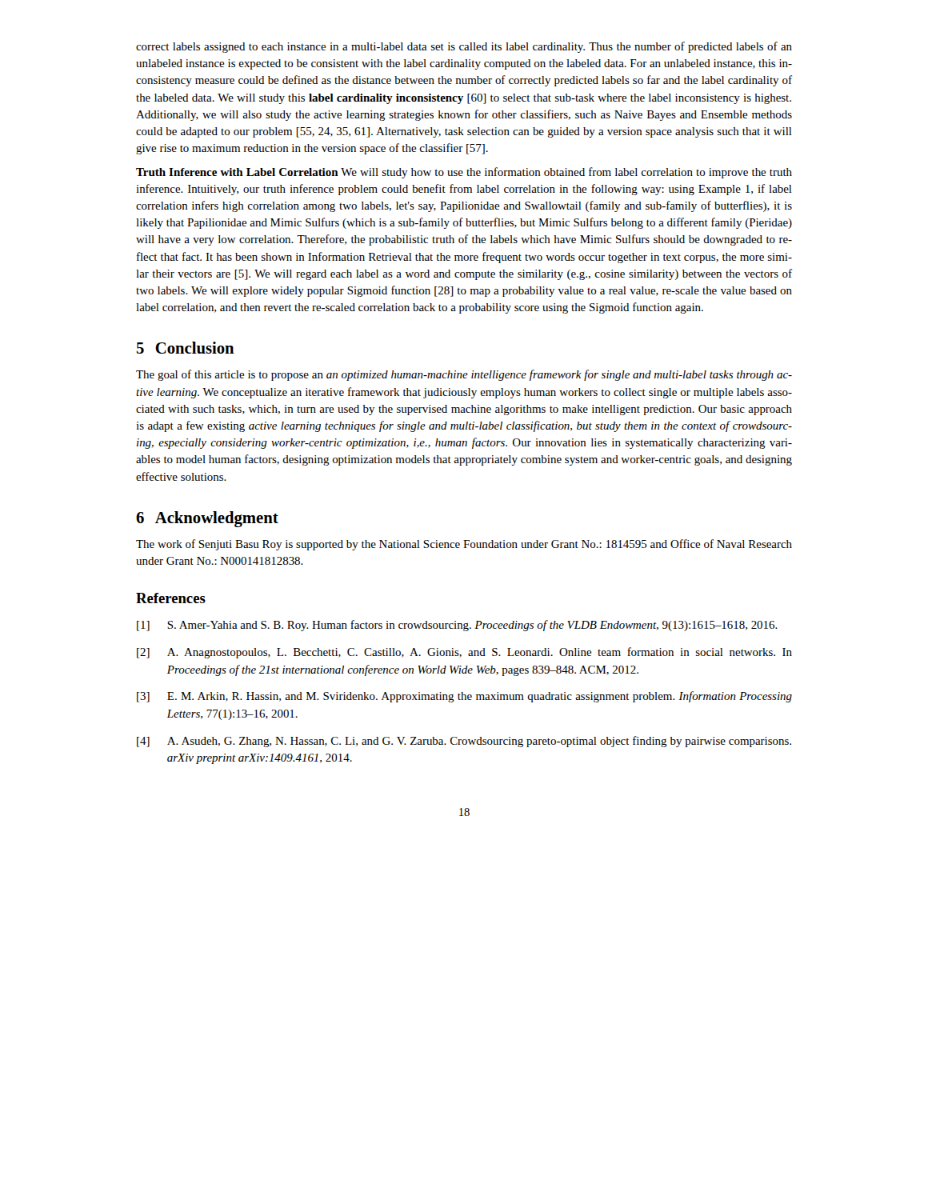correct labels assigned to each instance in a multi-label data set is called its label cardinality. Thus the number of predicted labels of an unlabeled instance is expected to be consistent with the label cardinality computed on the labeled data. For an unlabeled instance, this inconsistency measure could be defined as the distance between the number of correctly predicted labels so far and the label cardinality of the labeled data. We will study this label cardinality inconsistency [60] to select that sub-task where the label inconsistency is highest. Additionally, we will also study the active learning strategies known for other classifiers, such as Naive Bayes and Ensemble methods could be adapted to our problem [55, 24, 35, 61]. Alternatively, task selection can be guided by a version space analysis such that it will give rise to maximum reduction in the version space of the classifier [57].
Truth Inference with Label Correlation We will study how to use the information obtained from label correlation to improve the truth inference. Intuitively, our truth inference problem could benefit from label correlation in the following way: using Example 1, if label correlation infers high correlation among two labels, let's say, Papilionidae and Swallowtail (family and sub-family of butterflies), it is likely that Papilionidae and Mimic Sulfurs (which is a sub-family of butterflies, but Mimic Sulfurs belong to a different family (Pieridae) will have a very low correlation. Therefore, the probabilistic truth of the labels which have Mimic Sulfurs should be downgraded to reflect that fact. It has been shown in Information Retrieval that the more frequent two words occur together in text corpus, the more similar their vectors are [5]. We will regard each label as a word and compute the similarity (e.g., cosine similarity) between the vectors of two labels. We will explore widely popular Sigmoid function [28] to map a probability value to a real value, re-scale the value based on label correlation, and then revert the re-scaled correlation back to a probability score using the Sigmoid function again.
5 Conclusion
The goal of this article is to propose an an optimized human-machine intelligence framework for single and multi-label tasks through active learning. We conceptualize an iterative framework that judiciously employs human workers to collect single or multiple labels associated with such tasks, which, in turn are used by the supervised machine algorithms to make intelligent prediction. Our basic approach is adapt a few existing active learning techniques for single and multi-label classification, but study them in the context of crowdsourcing, especially considering worker-centric optimization, i,e., human factors. Our innovation lies in systematically characterizing variables to model human factors, designing optimization models that appropriately combine system and worker-centric goals, and designing effective solutions.
6 Acknowledgment
The work of Senjuti Basu Roy is supported by the National Science Foundation under Grant No.: 1814595 and Office of Naval Research under Grant No.: N000141812838.
References
[1] S. Amer-Yahia and S. B. Roy. Human factors in crowdsourcing. Proceedings of the VLDB Endowment, 9(13):1615–1618, 2016.
[2] A. Anagnostopoulos, L. Becchetti, C. Castillo, A. Gionis, and S. Leonardi. Online team formation in social networks. In Proceedings of the 21st international conference on World Wide Web, pages 839–848. ACM, 2012.
[3] E. M. Arkin, R. Hassin, and M. Sviridenko. Approximating the maximum quadratic assignment problem. Information Processing Letters, 77(1):13–16, 2001.
[4] A. Asudeh, G. Zhang, N. Hassan, C. Li, and G. V. Zaruba. Crowdsourcing pareto-optimal object finding by pairwise comparisons. arXiv preprint arXiv:1409.4161, 2014.
18